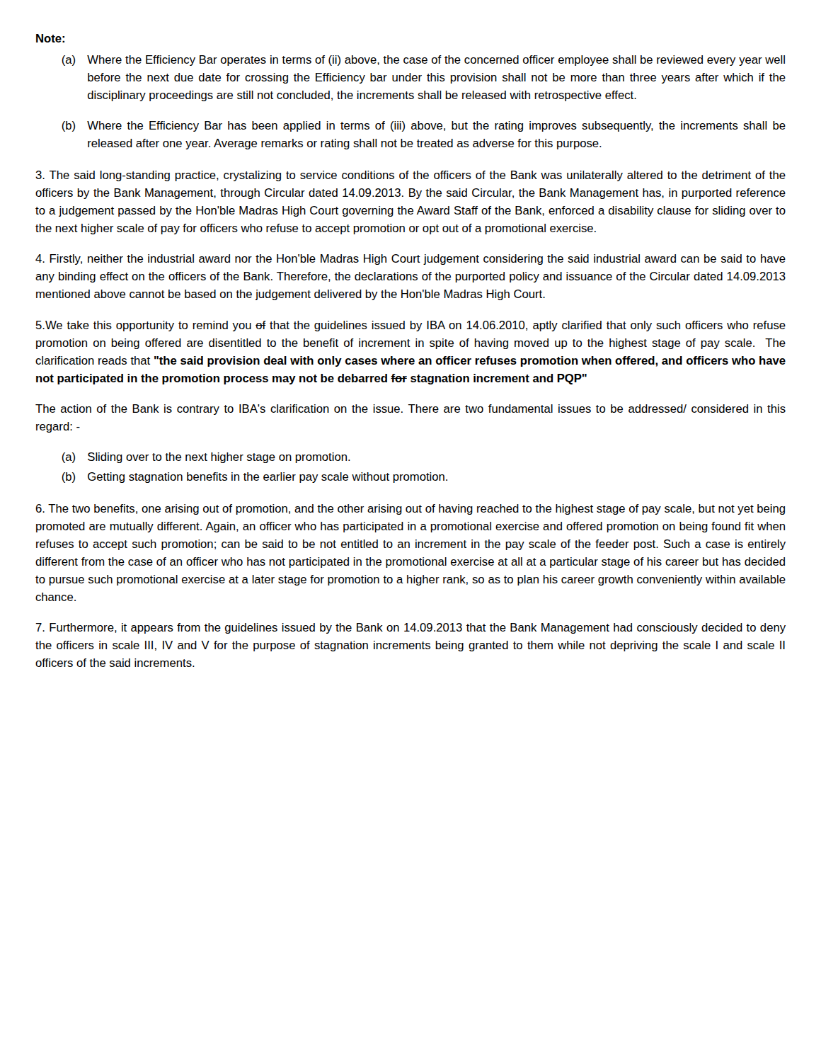Note:
(a) Where the Efficiency Bar operates in terms of (ii) above, the case of the concerned officer employee shall be reviewed every year well before the next due date for crossing the Efficiency bar under this provision shall not be more than three years after which if the disciplinary proceedings are still not concluded, the increments shall be released with retrospective effect.
(b) Where the Efficiency Bar has been applied in terms of (iii) above, but the rating improves subsequently, the increments shall be released after one year. Average remarks or rating shall not be treated as adverse for this purpose.
3. The said long-standing practice, crystalizing to service conditions of the officers of the Bank was unilaterally altered to the detriment of the officers by the Bank Management, through Circular dated 14.09.2013. By the said Circular, the Bank Management has, in purported reference to a judgement passed by the Hon'ble Madras High Court governing the Award Staff of the Bank, enforced a disability clause for sliding over to the next higher scale of pay for officers who refuse to accept promotion or opt out of a promotional exercise.
4. Firstly, neither the industrial award nor the Hon'ble Madras High Court judgement considering the said industrial award can be said to have any binding effect on the officers of the Bank. Therefore, the declarations of the purported policy and issuance of the Circular dated 14.09.2013 mentioned above cannot be based on the judgement delivered by the Hon'ble Madras High Court.
5.We take this opportunity to remind you of that the guidelines issued by IBA on 14.06.2010, aptly clarified that only such officers who refuse promotion on being offered are disentitled to the benefit of increment in spite of having moved up to the highest stage of pay scale. The clarification reads that "the said provision deal with only cases where an officer refuses promotion when offered, and officers who have not participated in the promotion process may not be debarred for stagnation increment and PQP"
The action of the Bank is contrary to IBA's clarification on the issue. There are two fundamental issues to be addressed/ considered in this regard: -
(a) Sliding over to the next higher stage on promotion.
(b) Getting stagnation benefits in the earlier pay scale without promotion.
6. The two benefits, one arising out of promotion, and the other arising out of having reached to the highest stage of pay scale, but not yet being promoted are mutually different. Again, an officer who has participated in a promotional exercise and offered promotion on being found fit when refuses to accept such promotion; can be said to be not entitled to an increment in the pay scale of the feeder post. Such a case is entirely different from the case of an officer who has not participated in the promotional exercise at all at a particular stage of his career but has decided to pursue such promotional exercise at a later stage for promotion to a higher rank, so as to plan his career growth conveniently within available chance.
7. Furthermore, it appears from the guidelines issued by the Bank on 14.09.2013 that the Bank Management had consciously decided to deny the officers in scale III, IV and V for the purpose of stagnation increments being granted to them while not depriving the scale I and scale II officers of the said increments.